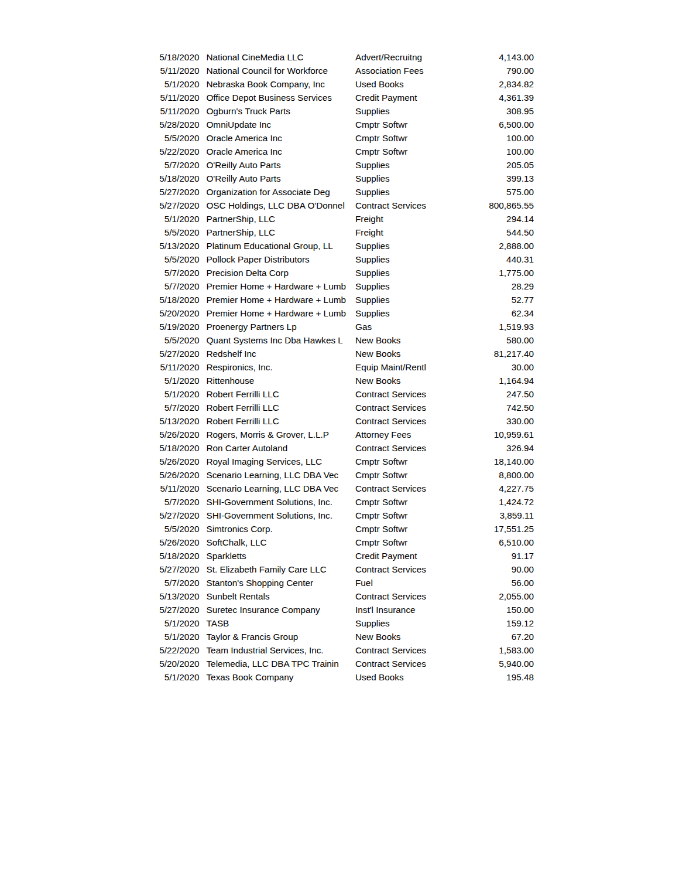| 5/18/2020 | National CineMedia LLC | Advert/Recruitng | 4,143.00 |
| 5/11/2020 | National Council for Workforce | Association Fees | 790.00 |
| 5/1/2020 | Nebraska Book Company, Inc | Used Books | 2,834.82 |
| 5/11/2020 | Office Depot Business Services | Credit Payment | 4,361.39 |
| 5/11/2020 | Ogburn's Truck Parts | Supplies | 308.95 |
| 5/28/2020 | OmniUpdate Inc | Cmptr Softwr | 6,500.00 |
| 5/5/2020 | Oracle America Inc | Cmptr Softwr | 100.00 |
| 5/22/2020 | Oracle America Inc | Cmptr Softwr | 100.00 |
| 5/7/2020 | O'Reilly Auto Parts | Supplies | 205.05 |
| 5/18/2020 | O'Reilly Auto Parts | Supplies | 399.13 |
| 5/27/2020 | Organization for Associate Deg | Supplies | 575.00 |
| 5/27/2020 | OSC Holdings, LLC DBA O'Donnel | Contract Services | 800,865.55 |
| 5/1/2020 | PartnerShip, LLC | Freight | 294.14 |
| 5/5/2020 | PartnerShip, LLC | Freight | 544.50 |
| 5/13/2020 | Platinum Educational Group, LL | Supplies | 2,888.00 |
| 5/5/2020 | Pollock Paper Distributors | Supplies | 440.31 |
| 5/7/2020 | Precision Delta Corp | Supplies | 1,775.00 |
| 5/7/2020 | Premier Home + Hardware + Lumb | Supplies | 28.29 |
| 5/18/2020 | Premier Home + Hardware + Lumb | Supplies | 52.77 |
| 5/20/2020 | Premier Home + Hardware + Lumb | Supplies | 62.34 |
| 5/19/2020 | Proenergy Partners Lp | Gas | 1,519.93 |
| 5/5/2020 | Quant Systems Inc Dba Hawkes L | New Books | 580.00 |
| 5/27/2020 | Redshelf Inc | New Books | 81,217.40 |
| 5/11/2020 | Respironics, Inc. | Equip Maint/Rentl | 30.00 |
| 5/1/2020 | Rittenhouse | New Books | 1,164.94 |
| 5/1/2020 | Robert Ferrilli LLC | Contract Services | 247.50 |
| 5/7/2020 | Robert Ferrilli LLC | Contract Services | 742.50 |
| 5/13/2020 | Robert Ferrilli LLC | Contract Services | 330.00 |
| 5/26/2020 | Rogers, Morris & Grover, L.L.P | Attorney Fees | 10,959.61 |
| 5/18/2020 | Ron Carter Autoland | Contract Services | 326.94 |
| 5/26/2020 | Royal Imaging Services, LLC | Cmptr Softwr | 18,140.00 |
| 5/26/2020 | Scenario Learning, LLC DBA Vec | Cmptr Softwr | 8,800.00 |
| 5/11/2020 | Scenario Learning, LLC DBA Vec | Contract Services | 4,227.75 |
| 5/7/2020 | SHI-Government Solutions, Inc. | Cmptr Softwr | 1,424.72 |
| 5/27/2020 | SHI-Government Solutions, Inc. | Cmptr Softwr | 3,859.11 |
| 5/5/2020 | Simtronics Corp. | Cmptr Softwr | 17,551.25 |
| 5/26/2020 | SoftChalk, LLC | Cmptr Softwr | 6,510.00 |
| 5/18/2020 | Sparkletts | Credit Payment | 91.17 |
| 5/27/2020 | St. Elizabeth Family Care LLC | Contract Services | 90.00 |
| 5/7/2020 | Stanton's Shopping Center | Fuel | 56.00 |
| 5/13/2020 | Sunbelt Rentals | Contract Services | 2,055.00 |
| 5/27/2020 | Suretec Insurance Company | Inst'l Insurance | 150.00 |
| 5/1/2020 | TASB | Supplies | 159.12 |
| 5/1/2020 | Taylor & Francis Group | New Books | 67.20 |
| 5/22/2020 | Team Industrial Services, Inc. | Contract Services | 1,583.00 |
| 5/20/2020 | Telemedia, LLC DBA TPC Trainin | Contract Services | 5,940.00 |
| 5/1/2020 | Texas Book Company | Used Books | 195.48 |